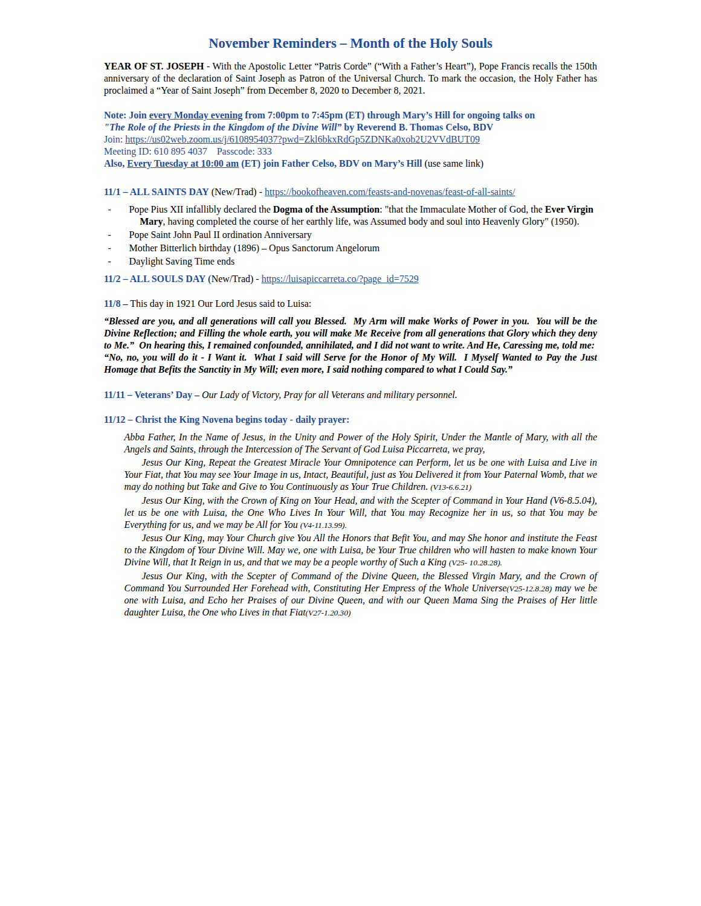November Reminders – Month of the Holy Souls
YEAR OF ST. JOSEPH - With the Apostolic Letter “Patris Corde” (“With a Father’s Heart”), Pope Francis recalls the 150th anniversary of the declaration of Saint Joseph as Patron of the Universal Church. To mark the occasion, the Holy Father has proclaimed a “Year of Saint Joseph” from December 8, 2020 to December 8, 2021.
Note: Join every Monday evening from 7:00pm to 7:45pm (ET) through Mary’s Hill for ongoing talks on
"The Role of the Priests in the Kingdom of the Divine Will” by Reverend B. Thomas Celso, BDV
Join: https://us02web.zoom.us/j/6108954037?pwd=Zkl6bkxRdGp5ZDNKa0xob2U2VVdBUT09
Meeting ID: 610 895 4037 Passcode: 333
Also, Every Tuesday at 10:00 am (ET) join Father Celso, BDV on Mary’s Hill (use same link)
11/1 – ALL SAINTS DAY (New/Trad) - https://bookofheaven.com/feasts-and-novenas/feast-of-all-saints/
Pope Pius XII infallibly declared the Dogma of the Assumption: "that the Immaculate Mother of God, the Ever Virgin Mary, having completed the course of her earthly life, was Assumed body and soul into Heavenly Glory" (1950).
Pope Saint John Paul II ordination Anniversary
Mother Bitterlich birthday (1896) – Opus Sanctorum Angelorum
Daylight Saving Time ends
11/2 – ALL SOULS DAY (New/Trad) - https://luisapiccarreta.co/?page_id=7529
11/8 – This day in 1921 Our Lord Jesus said to Luisa:
“Blessed are you, and all generations will call you Blessed. My Arm will make Works of Power in you. You will be the Divine Reflection; and Filling the whole earth, you will make Me Receive from all generations that Glory which they deny to Me.” On hearing this, I remained confounded, annihilated, and I did not want to write. And He, Caressing me, told me: “No, no, you will do it - I Want it. What I said will Serve for the Honor of My Will. I Myself Wanted to Pay the Just Homage that Befits the Sanctity in My Will; even more, I said nothing compared to what I Could Say.”
11/11 – Veterans’ Day – Our Lady of Victory, Pray for all Veterans and military personnel.
11/12 – Christ the King Novena begins today - daily prayer:
Abba Father, In the Name of Jesus, in the Unity and Power of the Holy Spirit, Under the Mantle of Mary, with all the Angels and Saints, through the Intercession of The Servant of God Luisa Piccarreta, we pray,
Jesus Our King, Repeat the Greatest Miracle Your Omnipotence can Perform, let us be one with Luisa and Live in Your Fiat, that You may see Your Image in us, Intact, Beautiful, just as You Delivered it from Your Paternal Womb, that we may do nothing but Take and Give to You Continuously as Your True Children. (V13-6.6.21)
Jesus Our King, with the Crown of King on Your Head, and with the Scepter of Command in Your Hand (V6-8.5.04), let us be one with Luisa, the One Who Lives In Your Will, that You may Recognize her in us, so that You may be Everything for us, and we may be All for You (V4-11.13.99).
Jesus Our King, may Your Church give You All the Honors that Befit You, and may She honor and institute the Feast to the Kingdom of Your Divine Will. May we, one with Luisa, be Your True children who will hasten to make known Your Divine Will, that It Reign in us, and that we may be a people worthy of Such a King (V25- 10.28.28).
Jesus Our King, with the Scepter of Command of the Divine Queen, the Blessed Virgin Mary, and the Crown of Command You Surrounded Her Forehead with, Constituting Her Empress of the Whole Universe(V25-12.8.28) may we be one with Luisa, and Echo her Praises of our Divine Queen, and with our Queen Mama Sing the Praises of Her little daughter Luisa, the One who Lives in that Fiat(V27-1.20.30)